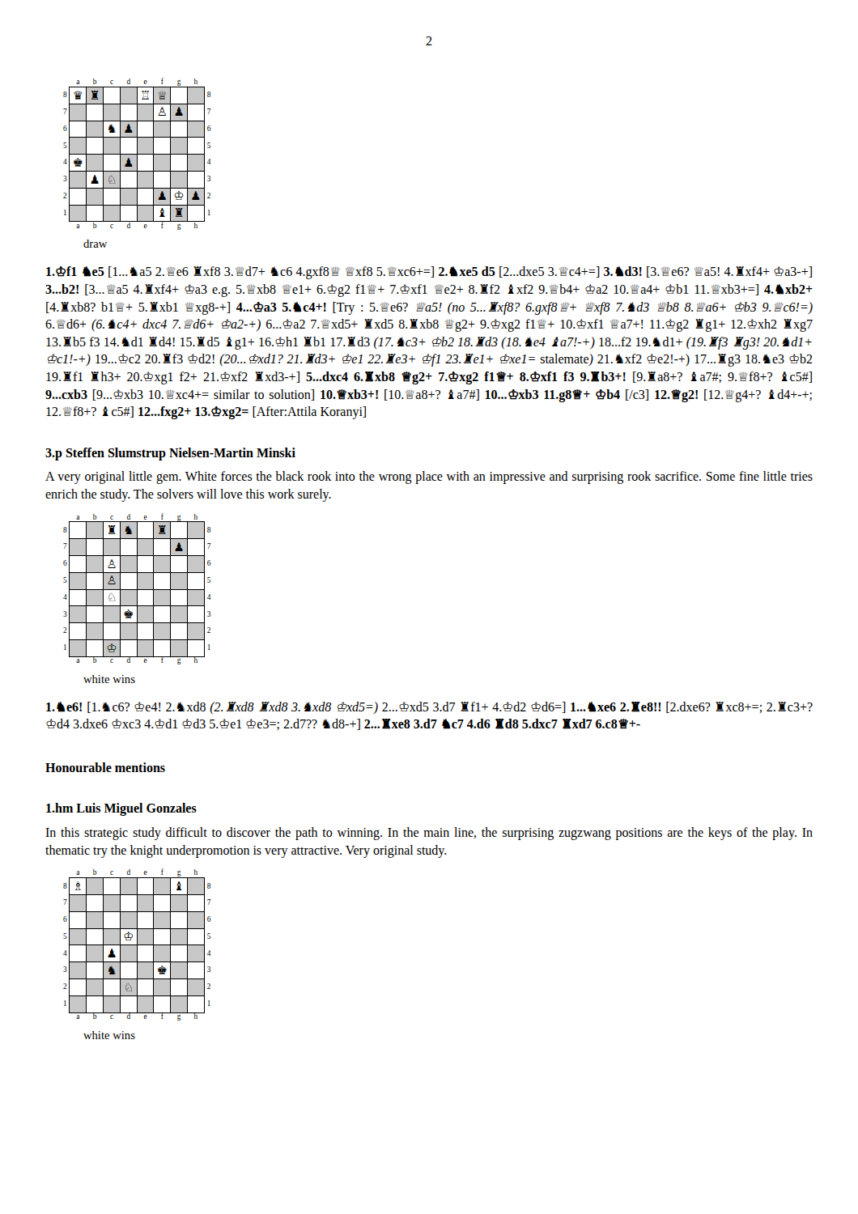2
| | a | b | c | d | e | f | g | h | |
| 8 | ♛ | ♜ | | | ♖ | ♕ | | | 8 |
| 7 | | | | | | ♙ | ♟ | | 7 |
| 6 | | | ♞ | ♟ | | | | | 6 |
| 5 | | | | | | | | | 5 |
| 4 | ♚ | | | ♟ | | | | | 4 |
| 3 | | ♟ | ♘ | | | | | | 3 |
| 2 | | | | | | ♟ | ♔ | ♟ | 2 |
| 1 | | | | | | ♝ | ♜ | | 1 |
| | a | b | c | d | e | f | g | h | |
draw
1.♔f1 ♞e5 [1...♞a5 2.♕e6 ♜xf8 3.♕d7+ ♞c6 4.gxf8♕ ♕xf8 5.♕xc6+=] 2.♞xe5 d5 [2...dxe5 3.♕c4+=] 3.♞d3! [3.♕e6? ♕a5! 4.♜xf4+ ♔a3-+] 3...b2! [3...♕a5 4.♜xf4+ ♔a3 e.g. 5.♕xb8 ♕e1+ 6.♔g2 f1♕+ 7.♔xf1 ♕e2+ 8.♜f2 ♝xf2 9.♕b4+ ♔a2 10.♕a4+ ♔b1 11.♕xb3+=] 4.♞xb2+ [4.♜xb8? b1♕+ 5.♜xb1 ♕xg8-+] 4...♔a3 5.♞c4+! [Try : 5.♕e6? ♕a5! (no 5...♜xf8? 6.gxf8♕+ ♕xf8 7.♞d3 ♕b8 8.♕a6+ ♔b3 9.♕c6!=) 6.♕d6+ (6.♞c4+ dxc4 7.♕d6+ ♔a2-+) 6...♔a2 7.♕xd5+ ♜xd5 8.♜xb8 ♕g2+ 9.♔xg2 f1♕+ 10.♔xf1 ♕a7+! 11.♔g2 ♜g1+ 12.♔xh2 ♜xg7 13.♜b5 f3 14.♞d1 ♜d4! 15.♜d5 ♝g1+ 16.♔h1 ♜b1 17.♜d3 (17.♞c3+ ♔b2 18.♜d3 (18.♞e4 ♝a7!-+) 18...f2 19.♞d1+ (19.♜f3 ♜g3! 20.♞d1+ ♔c1!-+) 19...♔c2 20.♜f3 ♔d2! (20...♔xd1? 21.♜d3+ ♔e1 22.♜e3+ ♔f1 23.♜e1+ ♔xe1= stalemate) 21.♞xf2 ♔e2!-+) 17...♜g3 18.♞e3 ♔b2 19.♜f1 ♜h3+ 20.♔xg1 f2+ 21.♔xf2 ♜xd3-+] 5...dxc4 6.♜xb8 ♕g2+ 7.♔xg2 f1♕+ 8.♔xf1 f3 9.♜b3+! [9.♜a8+? ♝a7#; 9.♕f8+? ♝c5#] 9...cxb3 [9...♔xb3 10.♕xc4+= similar to solution] 10.♕xb3+! [10.♕a8+? ♝a7#] 10...♔xb3 11.g8♕+ ♔b4 [/c3] 12.♕g2! [12.♕g4+? ♝d4+-+; 12.♕f8+? ♝c5#] 12...fxg2+ 13.♔xg2= [After:Attila Koranyi]
3.p Steffen Slumstrup Nielsen-Martin Minski
A very original little gem. White forces the black rook into the wrong place with an impressive and surprising rook sacrifice. Some fine little tries enrich the study. The solvers will love this work surely.
| | a | b | c | d | e | f | g | h | |
| 8 | | | ♜ | ♞ | | ♜ | | | 8 |
| 7 | | | | | | | ♟ | | 7 |
| 6 | | | ♙ | | | | | | 6 |
| 5 | | | ♙ | | | | | | 5 |
| 4 | | | ♘ | | | | | | 4 |
| 3 | | | | ♚ | | | | | 3 |
| 2 | | | | | | | | | 2 |
| 1 | | | ♔ | | | | | | 1 |
| | a | b | c | d | e | f | g | h | |
white wins
1.♞e6! [1.♞c6? ♔e4! 2.♞xd8 (2.♜xd8 ♜xd8 3.♞xd8 ♔xd5=) 2...♔xd5 3.d7 ♜f1+ 4.♔d2 ♔d6=] 1...♞xe6 2.♜e8!! [2.dxe6? ♜xc8+=; 2.♜c3+? ♔d4 3.dxe6 ♔xc3 4.♔d1 ♔d3 5.♔e1 ♔e3=; 2.d7?? ♞d8-+] 2...♜xe8 3.d7 ♞c7 4.d6 ♜d8 5.dxc7 ♜xd7 6.c8♕+-
Honourable mentions
1.hm Luis Miguel Gonzales
In this strategic study difficult to discover the path to winning. In the main line, the surprising zugzwang positions are the keys of the play. In thematic try the knight underpromotion is very attractive. Very original study.
| | a | b | c | d | e | f | g | h | |
| 8 | ♗ | | | | | | ♝ | | 8 |
| 7 | | | | | | | | | 7 |
| 6 | | | | | | | | | 6 |
| 5 | | | | ♔ | | | | | 5 |
| 4 | | | ♟ | | | | | | 4 |
| 3 | | | ♞ | | | ♚ | | | 3 |
| 2 | | | | ♘ | | | | | 2 |
| 1 | | | | | | | | | 1 |
| | a | b | c | d | e | f | g | h | |
white wins